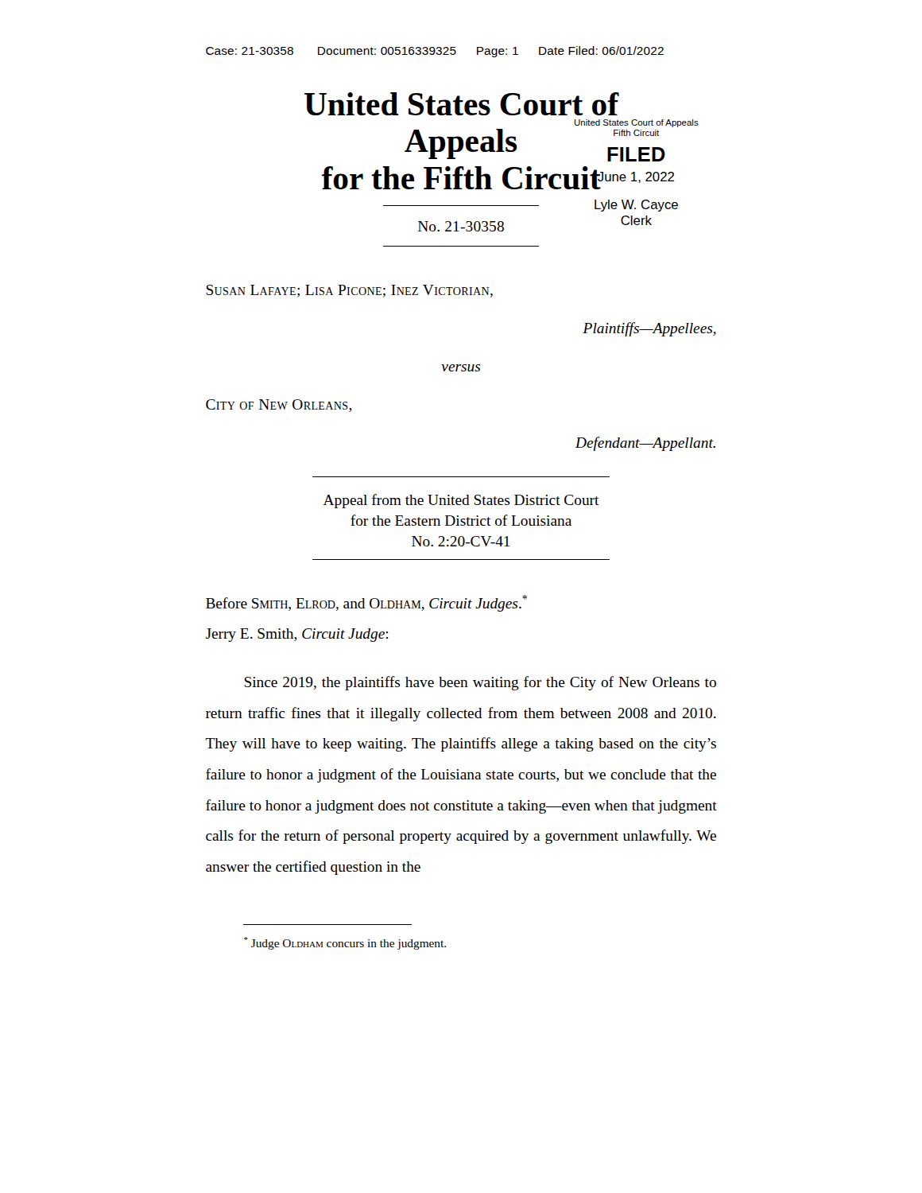Case: 21-30358 Document: 00516339325 Page: 1 Date Filed: 06/01/2022
United States Court of Appeals for the Fifth Circuit
United States Court of Appeals
Fifth Circuit
FILED
June 1, 2022
Lyle W. Cayce
Clerk
No. 21-30358
Susan Lafaye; Lisa Picone; Inez Victorian,
Plaintiffs—Appellees,
versus
City of New Orleans,
Defendant—Appellant.
Appeal from the United States District Court
for the Eastern District of Louisiana
No. 2:20-CV-41
Before Smith, Elrod, and Oldham, Circuit Judges.*
Jerry E. Smith, Circuit Judge:
Since 2019, the plaintiffs have been waiting for the City of New Orleans to return traffic fines that it illegally collected from them between 2008 and 2010. They will have to keep waiting. The plaintiffs allege a taking based on the city’s failure to honor a judgment of the Louisiana state courts, but we conclude that the failure to honor a judgment does not constitute a taking—even when that judgment calls for the return of personal property acquired by a government unlawfully. We answer the certified question in the
* Judge Oldham concurs in the judgment.